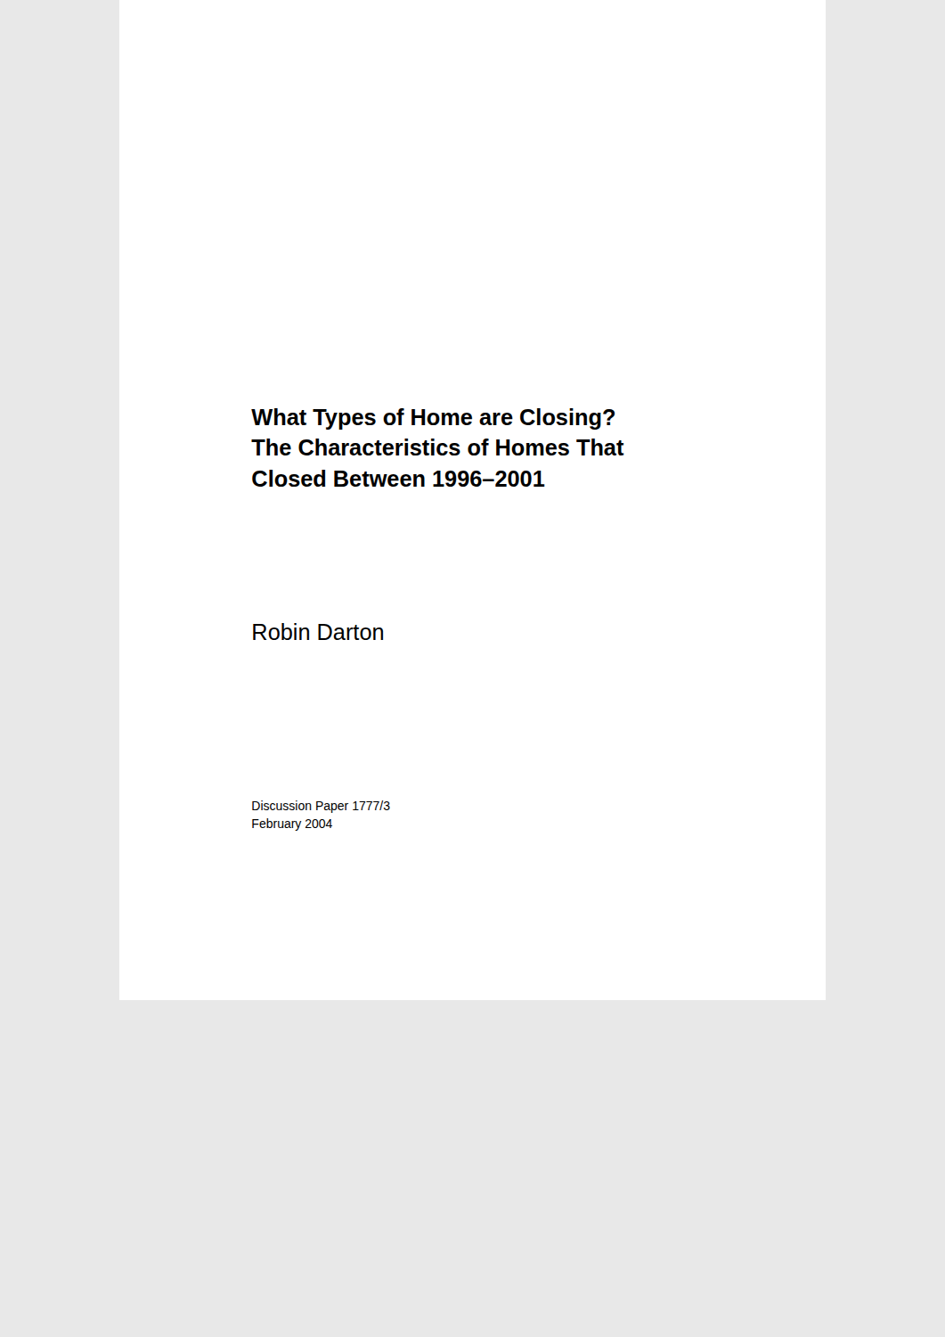What Types of Home are Closing?
The Characteristics of Homes That
Closed Between 1996–2001
Robin Darton
Discussion Paper 1777/3
February 2004